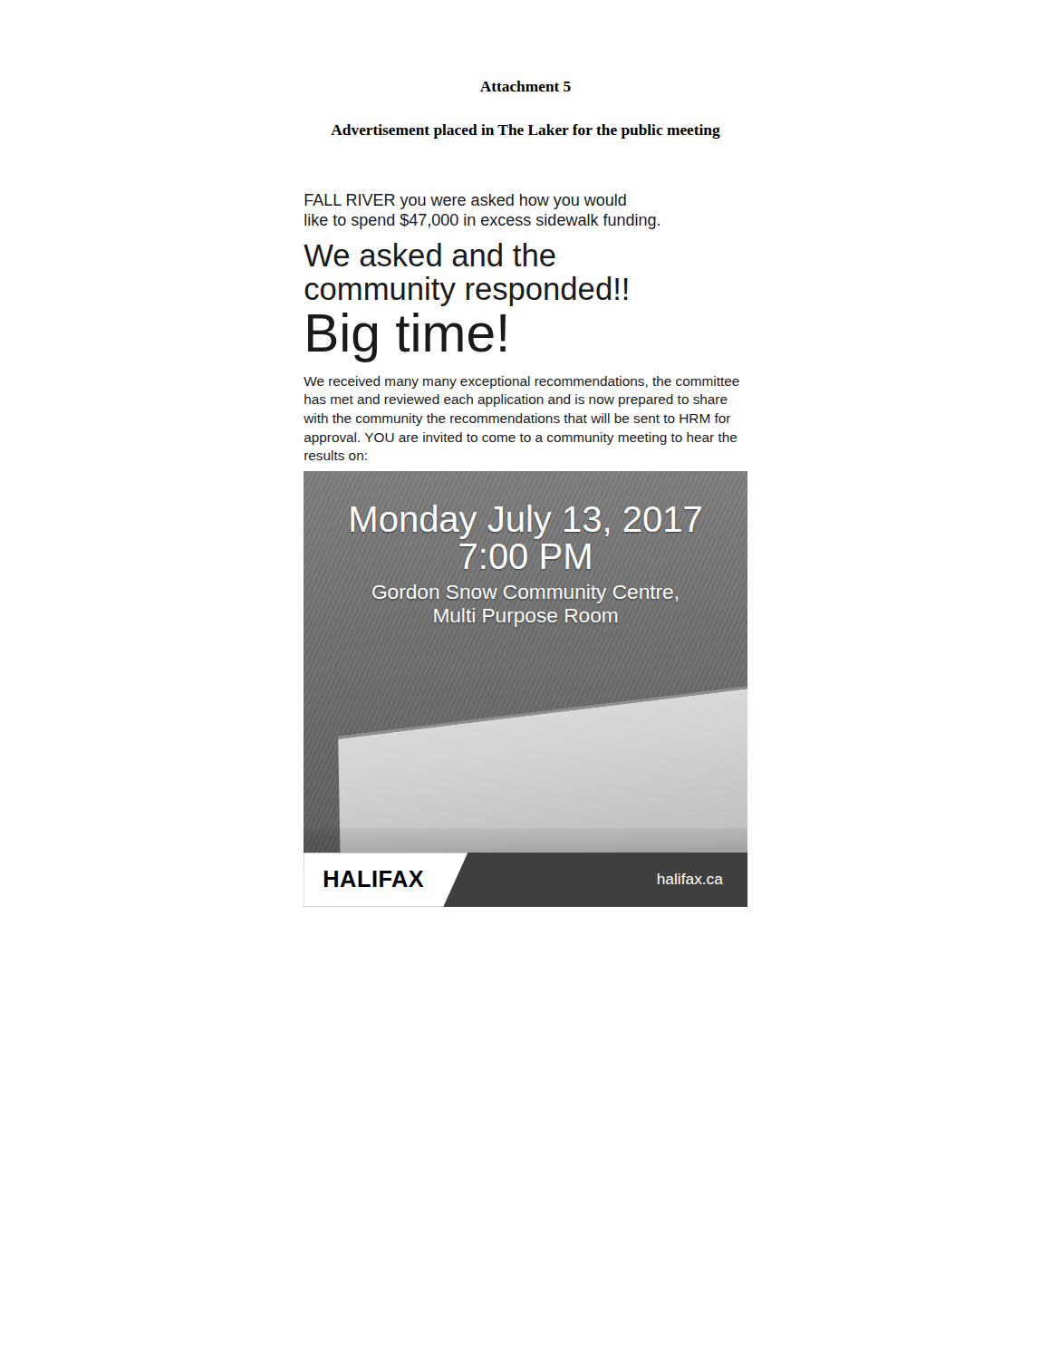Attachment 5
Advertisement placed in The Laker for the public meeting
FALL RIVER you were asked how you would
like to spend $47,000 in excess sidewalk funding.
We asked and the
community responded!!
Big time!
We received many many exceptional recommendations, the committee has met and reviewed each application and is now prepared to share with the community the recommendations that will be sent to HRM for approval. YOU are invited to come to a community meeting to hear the results on:
Monday July 13, 2017
7:00 PM
Gordon Snow Community Centre,
Multi Purpose Room
HALIFAX
halifax.ca